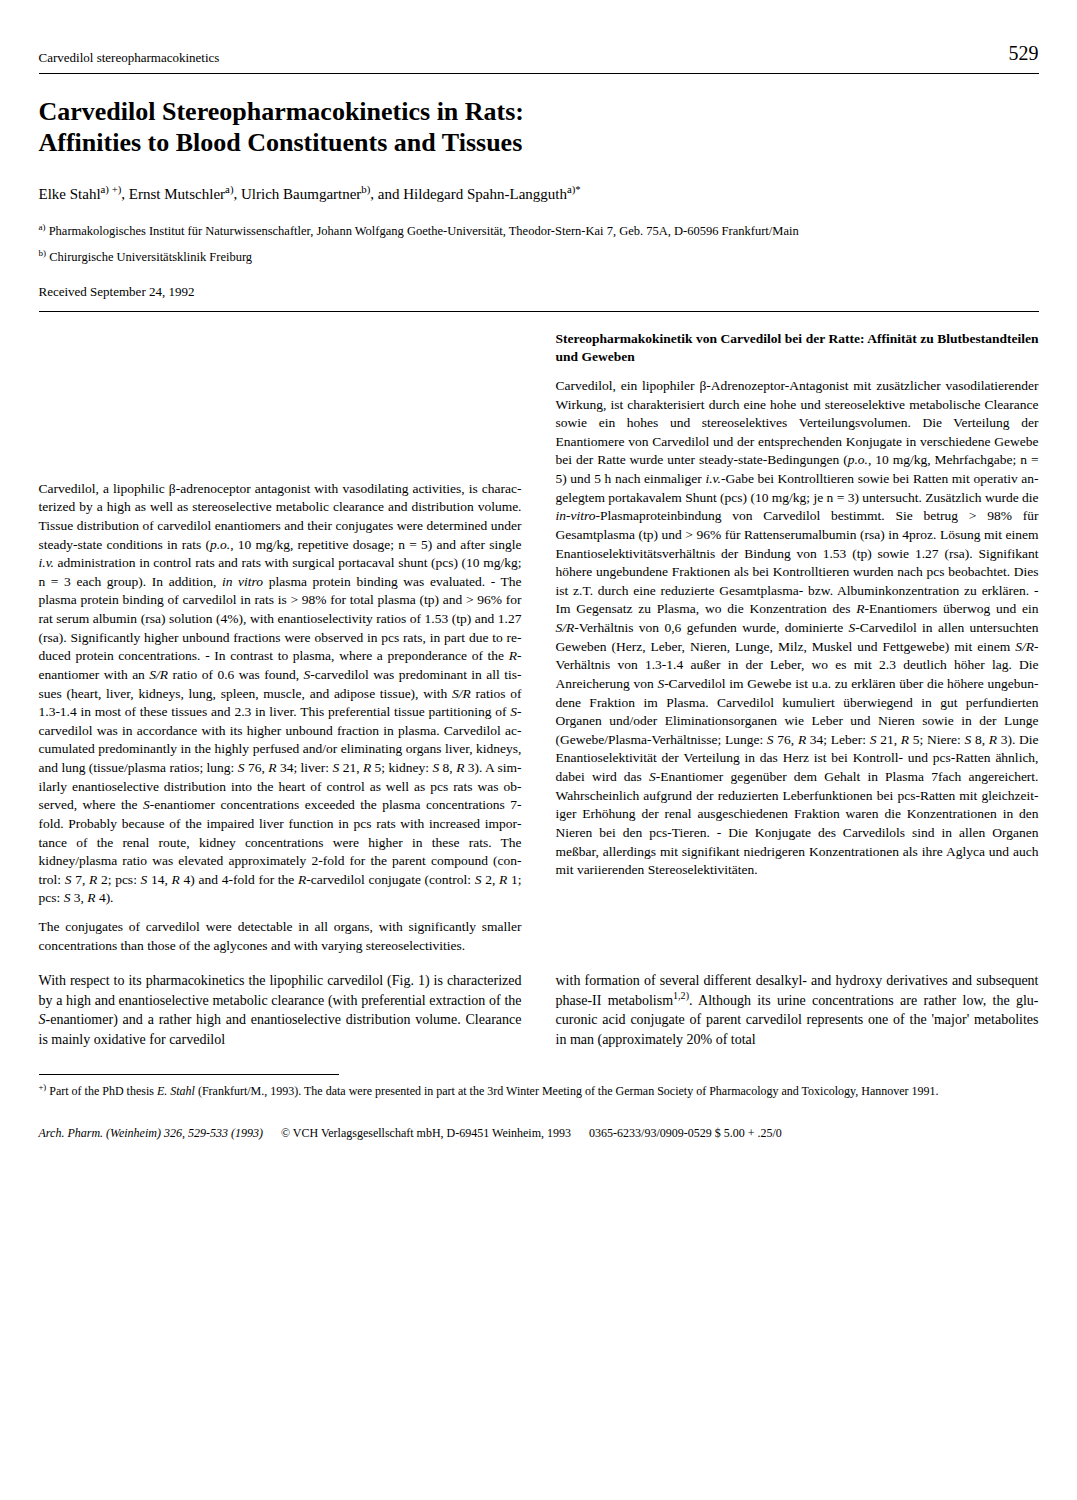Carvedilol stereopharmacokinetics 529
Carvedilol Stereopharmacokinetics in Rats:
Affinities to Blood Constituents and Tissues
Elke Stahla) +), Ernst Mutschlera), Ulrich Baumgartnerb), and Hildegard Spahn-Langgutha)*
a) Pharmakologisches Institut für Naturwissenschaftler, Johann Wolfgang Goethe-Universität, Theodor-Stern-Kai 7, Geb. 75A, D-60596 Frankfurt/Main
b) Chirurgische Universitätsklinik Freiburg
Received September 24, 1992
Carvedilol, a lipophilic β-adrenoceptor antagonist with vasodilating activities, is characterized by a high as well as stereoselective metabolic clearance and distribution volume. Tissue distribution of carvedilol enantiomers and their conjugates were determined under steady-state conditions in rats (p.o., 10 mg/kg, repetitive dosage; n = 5) and after single i.v. administration in control rats and rats with surgical portacaval shunt (pcs) (10 mg/kg; n = 3 each group). In addition, in vitro plasma protein binding was evaluated. - The plasma protein binding of carvedilol in rats is > 98% for total plasma (tp) and > 96% for rat serum albumin (rsa) solution (4%), with enantioselectivity ratios of 1.53 (tp) and 1.27 (rsa). Significantly higher unbound fractions were observed in pcs rats, in part due to reduced protein concentrations. - In contrast to plasma, where a preponderance of the R-enantiomer with an S/R ratio of 0.6 was found, S-carvedilol was predominant in all tissues (heart, liver, kidneys, lung, spleen, muscle, and adipose tissue), with S/R ratios of 1.3-1.4 in most of these tissues and 2.3 in liver. This preferential tissue partitioning of S-carvedilol was in accordance with its higher unbound fraction in plasma. Carvedilol accumulated predominantly in the highly perfused and/or eliminating organs liver, kidneys, and lung (tissue/plasma ratios; lung: S 76, R 34; liver: S 21, R 5; kidney: S 8, R 3). A similarly enantioselective distribution into the heart of control as well as pcs rats was observed, where the S-enantiomer concentrations exceeded the plasma concentrations 7-fold. Probably because of the impaired liver function in pcs rats with increased importance of the renal route, kidney concentrations were higher in these rats. The kidney/plasma ratio was elevated approximately 2-fold for the parent compound (control: S 7, R 2; pcs: S 14, R 4) and 4-fold for the R-carvedilol conjugate (control: S 2, R 1; pcs: S 3, R 4).
The conjugates of carvedilol were detectable in all organs, with significantly smaller concentrations than those of the aglycones and with varying stereoselectivities.
Stereopharmakokinetik von Carvedilol bei der Ratte: Affinität zu Blutbestandteilen und Geweben
Carvedilol, ein lipophiler β-Adrenozeptor-Antagonist mit zusätzlicher vasodilatierender Wirkung, ist charakterisiert durch eine hohe und stereoselektive metabolische Clearance sowie ein hohes und stereoselektives Verteilungsvolumen. Die Verteilung der Enantiomere von Carvedilol und der entsprechenden Konjugate in verschiedene Gewebe bei der Ratte wurde unter steady-state-Bedingungen (p.o., 10 mg/kg, Mehrfachgabe; n = 5) und 5 h nach einmaliger i.v.-Gabe bei Kontrolltieren sowie bei Ratten mit operativ angelegtem portakavalem Shunt (pcs) (10 mg/kg; je n = 3) untersucht. Zusätzlich wurde die in-vitro-Plasmaproteinbindung von Carvedilol bestimmt. Sie betrug > 98% für Gesamtplasma (tp) und > 96% für Rattenserumalbumin (rsa) in 4proz. Lösung mit einem Enantioselektivitätsverhältnis der Bindung von 1.53 (tp) sowie 1.27 (rsa). Signifikant höhere ungebundene Fraktionen als bei Kontrolltieren wurden nach pcs beobachtet. Dies ist z.T. durch eine reduzierte Gesamtplasma- bzw. Albuminkonzentration zu erklären. - Im Gegensatz zu Plasma, wo die Konzentration des R-Enantiomers überwog und ein S/R-Verhältnis von 0,6 gefunden wurde, dominierte S-Carvedilol in allen untersuchten Geweben (Herz, Leber, Nieren, Lunge, Milz, Muskel und Fettgewebe) mit einem S/R-Verhältnis von 1.3-1.4 außer in der Leber, wo es mit 2.3 deutlich höher lag. Die Anreicherung von S-Carvedilol im Gewebe ist u.a. zu erklären über die höhere ungebundene Fraktion im Plasma. Carvedilol kumuliert überwiegend in gut perfundierten Organen und/oder Eliminationsorganen wie Leber und Nieren sowie in der Lunge (Gewebe/Plasma-Verhältnisse; Lunge: S 76, R 34; Leber: S 21, R 5; Niere: S 8, R 3). Die Enantioselektivität der Verteilung in das Herz ist bei Kontroll- und pcs-Ratten ähnlich, dabei wird das S-Enantiomer gegenüber dem Gehalt in Plasma 7fach angereichert. Wahrscheinlich aufgrund der reduzierten Leberfunktionen bei pcs-Ratten mit gleichzeitiger Erhöhung der renal ausgeschiedenen Fraktion waren die Konzentrationen in den Nieren bei den pcs-Tieren. - Die Konjugate des Carvedilols sind in allen Organen meßbar, allerdings mit signifikant niedrigeren Konzentrationen als ihre Aglyca und auch mit variierenden Stereoselektivitäten.
With respect to its pharmacokinetics the lipophilic carvedilol (Fig. 1) is characterized by a high and enantioselective metabolic clearance (with preferential extraction of the S-enantiomer) and a rather high and enantioselective distribution volume. Clearance is mainly oxidative for carvedilol
with formation of several different desalkyl- and hydroxy derivatives and subsequent phase-II metabolism1,2). Although its urine concentrations are rather low, the glucuronic acid conjugate of parent carvedilol represents one of the 'major' metabolites in man (approximately 20% of total
+) Part of the PhD thesis E. Stahl (Frankfurt/M., 1993). The data were presented in part at the 3rd Winter Meeting of the German Society of Pharmacology and Toxicology, Hannover 1991.
Arch. Pharm. (Weinheim) 326, 529-533 (1993) © VCH Verlagsgesellschaft mbH, D-69451 Weinheim, 1993 0365-6233/93/0909-0529 $ 5.00 + .25/0